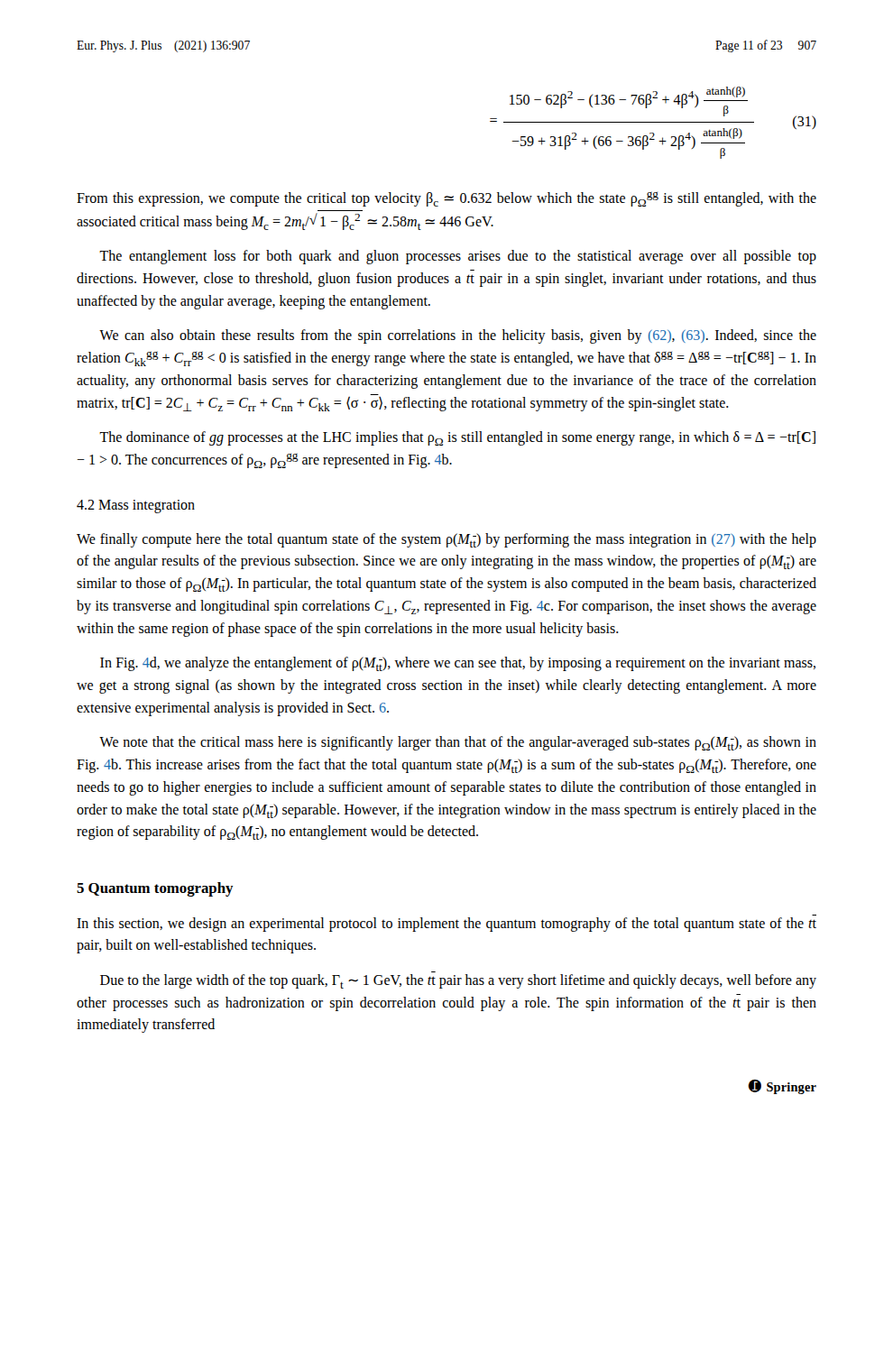Eur. Phys. J. Plus (2021) 136:907 Page 11 of 23 907
= 150 − 62β2 − (136 − 76β2 + 4β4) atanh(β) β −59 + 31β2 + (66 − 36β2 + 2β4) atanh(β) β
(31)
From this expression, we compute the critical top velocity βc ≃ 0.632 below which the state ρΩgg is still entangled, with the associated critical mass being Mc = 2mt/1 − βc2 ≃ 2.58mt ≃ 446 GeV.
The entanglement loss for both quark and gluon processes arises due to the statistical average over all possible top directions. However, close to threshold, gluon fusion produces a tt pair in a spin singlet, invariant under rotations, and thus unaffected by the angular average, keeping the entanglement.
We can also obtain these results from the spin correlations in the helicity basis, given by (62), (63). Indeed, since the relation Ckkgg + Crrgg < 0 is satisfied in the energy range where the state is entangled, we have that δgg = Δgg = −tr[Cgg] − 1. In actuality, any orthonormal basis serves for characterizing entanglement due to the invariance of the trace of the correlation matrix, tr[C] = 2C⊥ + Cz = Crr + Cnn + Ckk = ⟨σ · σ⟩, reflecting the rotational symmetry of the spin-singlet state.
The dominance of gg processes at the LHC implies that ρΩ is still entangled in some energy range, in which δ = Δ = −tr[C] − 1 > 0. The concurrences of ρΩ, ρΩgg are represented in Fig. 4b.
4.2 Mass integration
We finally compute here the total quantum state of the system ρ(Mtt) by performing the mass integration in (27) with the help of the angular results of the previous subsection. Since we are only integrating in the mass window, the properties of ρ(Mtt) are similar to those of ρΩ(Mtt). In particular, the total quantum state of the system is also computed in the beam basis, characterized by its transverse and longitudinal spin correlations C⊥, Cz, represented in Fig. 4c. For comparison, the inset shows the average within the same region of phase space of the spin correlations in the more usual helicity basis.
In Fig. 4d, we analyze the entanglement of ρ(Mtt), where we can see that, by imposing a requirement on the invariant mass, we get a strong signal (as shown by the integrated cross section in the inset) while clearly detecting entanglement. A more extensive experimental analysis is provided in Sect. 6.
We note that the critical mass here is significantly larger than that of the angular-averaged sub-states ρΩ(Mtt), as shown in Fig. 4b. This increase arises from the fact that the total quantum state ρ(Mtt) is a sum of the sub-states ρΩ(Mtt). Therefore, one needs to go to higher energies to include a sufficient amount of separable states to dilute the contribution of those entangled in order to make the total state ρ(Mtt) separable. However, if the integration window in the mass spectrum is entirely placed in the region of separability of ρΩ(Mtt), no entanglement would be detected.
5 Quantum tomography
In this section, we design an experimental protocol to implement the quantum tomography of the total quantum state of the tt pair, built on well-established techniques.
Due to the large width of the top quark, Γt ∼ 1 GeV, the tt pair has a very short lifetime and quickly decays, well before any other processes such as hadronization or spin decorrelation could play a role. The spin information of the tt pair is then immediately transferred
➊ Springer